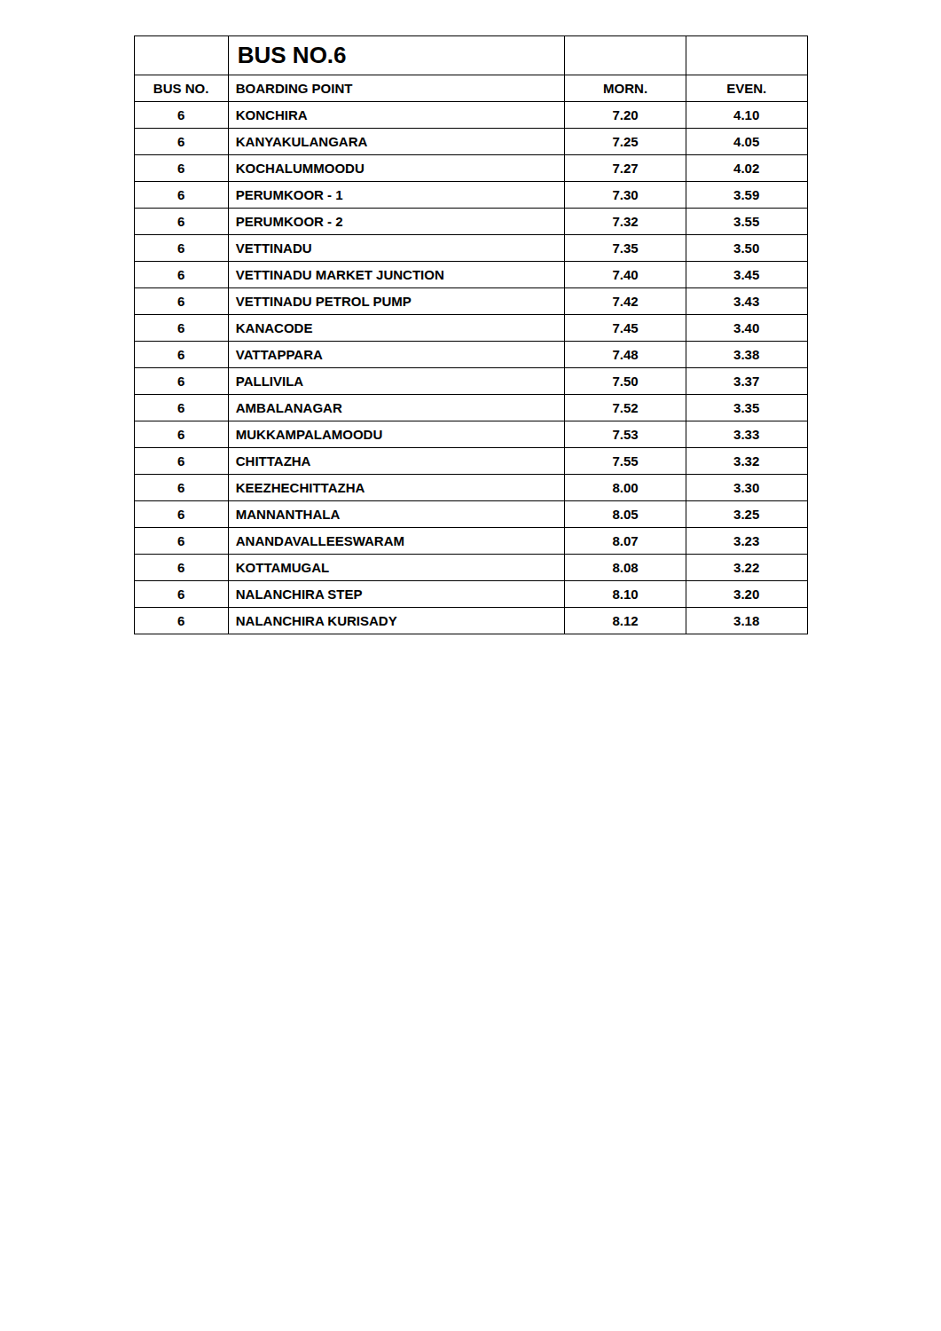| | BUS NO.6 | | |
| BUS NO. | BOARDING POINT | MORN. | EVEN. |
| 6 | KONCHIRA | 7.20 | 4.10 |
| 6 | KANYAKULANGARA | 7.25 | 4.05 |
| 6 | KOCHALUMMOODU | 7.27 | 4.02 |
| 6 | PERUMKOOR - 1 | 7.30 | 3.59 |
| 6 | PERUMKOOR - 2 | 7.32 | 3.55 |
| 6 | VETTINADU | 7.35 | 3.50 |
| 6 | VETTINADU MARKET JUNCTION | 7.40 | 3.45 |
| 6 | VETTINADU PETROL PUMP | 7.42 | 3.43 |
| 6 | KANACODE | 7.45 | 3.40 |
| 6 | VATTAPPARA | 7.48 | 3.38 |
| 6 | PALLIVILA | 7.50 | 3.37 |
| 6 | AMBALANAGAR | 7.52 | 3.35 |
| 6 | MUKKAMPALAMOODU | 7.53 | 3.33 |
| 6 | CHITTAZHA | 7.55 | 3.32 |
| 6 | KEEZHECHITTAZHA | 8.00 | 3.30 |
| 6 | MANNANTHALA | 8.05 | 3.25 |
| 6 | ANANDAVALLEESWARAM | 8.07 | 3.23 |
| 6 | KOTTAMUGAL | 8.08 | 3.22 |
| 6 | NALANCHIRA STEP | 8.10 | 3.20 |
| 6 | NALANCHIRA KURISADY | 8.12 | 3.18 |